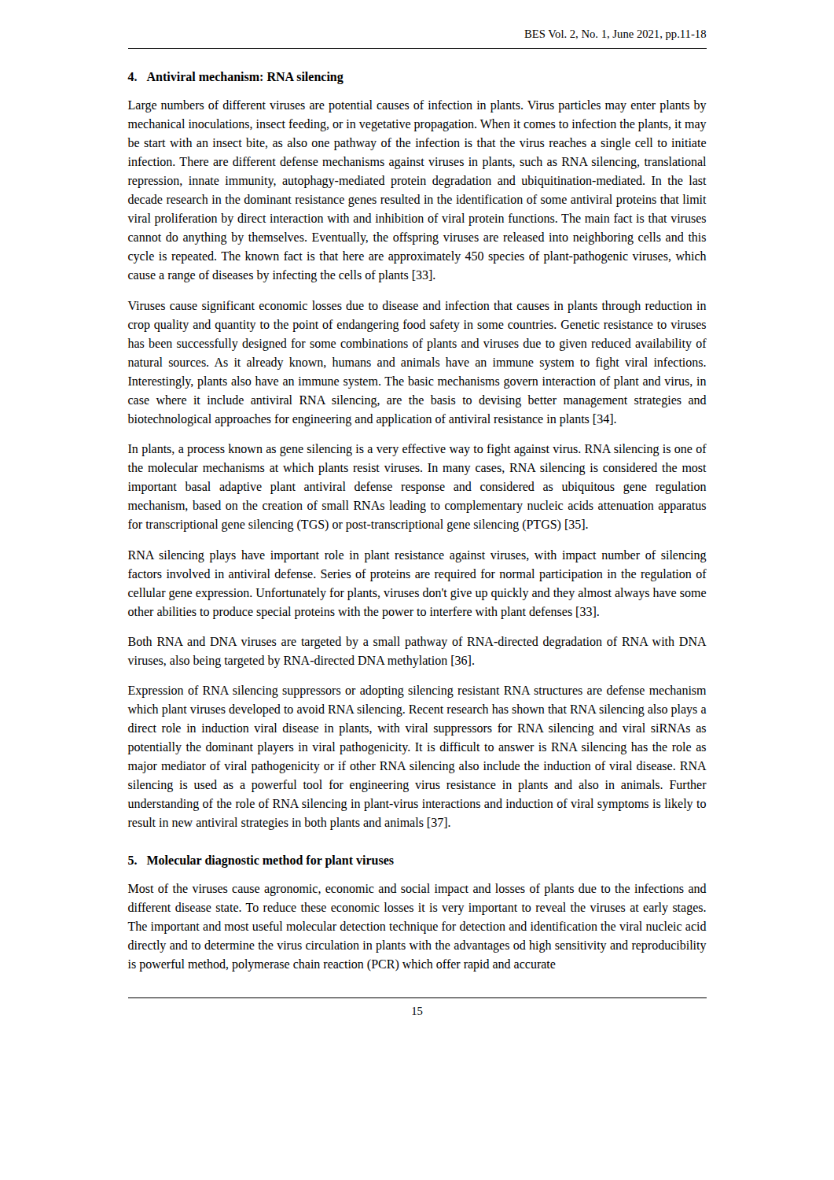BES Vol. 2, No. 1, June 2021, pp.11-18
4. Antiviral mechanism: RNA silencing
Large numbers of different viruses are potential causes of infection in plants. Virus particles may enter plants by mechanical inoculations, insect feeding, or in vegetative propagation. When it comes to infection the plants, it may be start with an insect bite, as also one pathway of the infection is that the virus reaches a single cell to initiate infection. There are different defense mechanisms against viruses in plants, such as RNA silencing, translational repression, innate immunity, autophagy-mediated protein degradation and ubiquitination-mediated. In the last decade research in the dominant resistance genes resulted in the identification of some antiviral proteins that limit viral proliferation by direct interaction with and inhibition of viral protein functions. The main fact is that viruses cannot do anything by themselves. Eventually, the offspring viruses are released into neighboring cells and this cycle is repeated. The known fact is that here are approximately 450 species of plant-pathogenic viruses, which cause a range of diseases by infecting the cells of plants [33].
Viruses cause significant economic losses due to disease and infection that causes in plants through reduction in crop quality and quantity to the point of endangering food safety in some countries. Genetic resistance to viruses has been successfully designed for some combinations of plants and viruses due to given reduced availability of natural sources. As it already known, humans and animals have an immune system to fight viral infections. Interestingly, plants also have an immune system. The basic mechanisms govern interaction of plant and virus, in case where it include antiviral RNA silencing, are the basis to devising better management strategies and biotechnological approaches for engineering and application of antiviral resistance in plants [34].
In plants, a process known as gene silencing is a very effective way to fight against virus. RNA silencing is one of the molecular mechanisms at which plants resist viruses. In many cases, RNA silencing is considered the most important basal adaptive plant antiviral defense response and considered as ubiquitous gene regulation mechanism, based on the creation of small RNAs leading to complementary nucleic acids attenuation apparatus for transcriptional gene silencing (TGS) or post-transcriptional gene silencing (PTGS) [35].
RNA silencing plays have important role in plant resistance against viruses, with impact number of silencing factors involved in antiviral defense. Series of proteins are required for normal participation in the regulation of cellular gene expression. Unfortunately for plants, viruses don't give up quickly and they almost always have some other abilities to produce special proteins with the power to interfere with plant defenses [33].
Both RNA and DNA viruses are targeted by a small pathway of RNA-directed degradation of RNA with DNA viruses, also being targeted by RNA-directed DNA methylation [36].
Expression of RNA silencing suppressors or adopting silencing resistant RNA structures are defense mechanism which plant viruses developed to avoid RNA silencing. Recent research has shown that RNA silencing also plays a direct role in induction viral disease in plants, with viral suppressors for RNA silencing and viral siRNAs as potentially the dominant players in viral pathogenicity. It is difficult to answer is RNA silencing has the role as major mediator of viral pathogenicity or if other RNA silencing also include the induction of viral disease. RNA silencing is used as a powerful tool for engineering virus resistance in plants and also in animals. Further understanding of the role of RNA silencing in plant-virus interactions and induction of viral symptoms is likely to result in new antiviral strategies in both plants and animals [37].
5. Molecular diagnostic method for plant viruses
Most of the viruses cause agronomic, economic and social impact and losses of plants due to the infections and different disease state. To reduce these economic losses it is very important to reveal the viruses at early stages. The important and most useful molecular detection technique for detection and identification the viral nucleic acid directly and to determine the virus circulation in plants with the advantages od high sensitivity and reproducibility is powerful method, polymerase chain reaction (PCR) which offer rapid and accurate
15